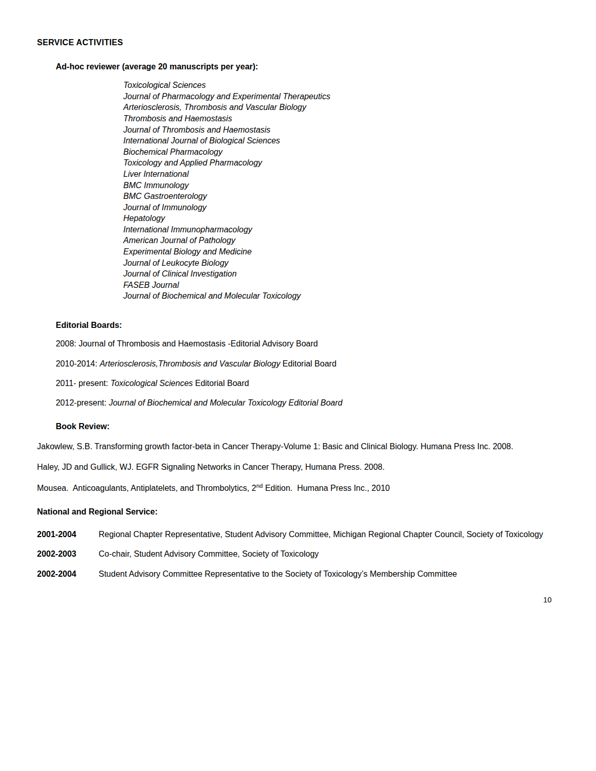SERVICE ACTIVITIES
Ad-hoc reviewer (average 20 manuscripts per year):
Toxicological Sciences
Journal of Pharmacology and Experimental Therapeutics
Arteriosclerosis, Thrombosis and Vascular Biology
Thrombosis and Haemostasis
Journal of Thrombosis and Haemostasis
International Journal of Biological Sciences
Biochemical Pharmacology
Toxicology and Applied Pharmacology
Liver International
BMC Immunology
BMC Gastroenterology
Journal of Immunology
Hepatology
International Immunopharmacology
American Journal of Pathology
Experimental Biology and Medicine
Journal of Leukocyte Biology
Journal of Clinical Investigation
FASEB Journal
Journal of Biochemical and Molecular Toxicology
Editorial Boards:
2008: Journal of Thrombosis and Haemostasis -Editorial Advisory Board
2010-2014: Arteriosclerosis,Thrombosis and Vascular Biology Editorial Board
2011- present: Toxicological Sciences Editorial Board
2012-present: Journal of Biochemical and Molecular Toxicology Editorial Board
Book Review:
Jakowlew, S.B. Transforming growth factor-beta in Cancer Therapy-Volume 1: Basic and Clinical Biology. Humana Press Inc. 2008.
Haley, JD and Gullick, WJ. EGFR Signaling Networks in Cancer Therapy, Humana Press. 2008.
Mousea. Anticoagulants, Antiplatelets, and Thrombolytics, 2nd Edition. Humana Press Inc., 2010
National and Regional Service:
| 2001-2004 | Regional Chapter Representative, Student Advisory Committee, Michigan Regional Chapter Council, Society of Toxicology |
| 2002-2003 | Co-chair, Student Advisory Committee, Society of Toxicology |
| 2002-2004 | Student Advisory Committee Representative to the Society of Toxicology’s Membership Committee |
10